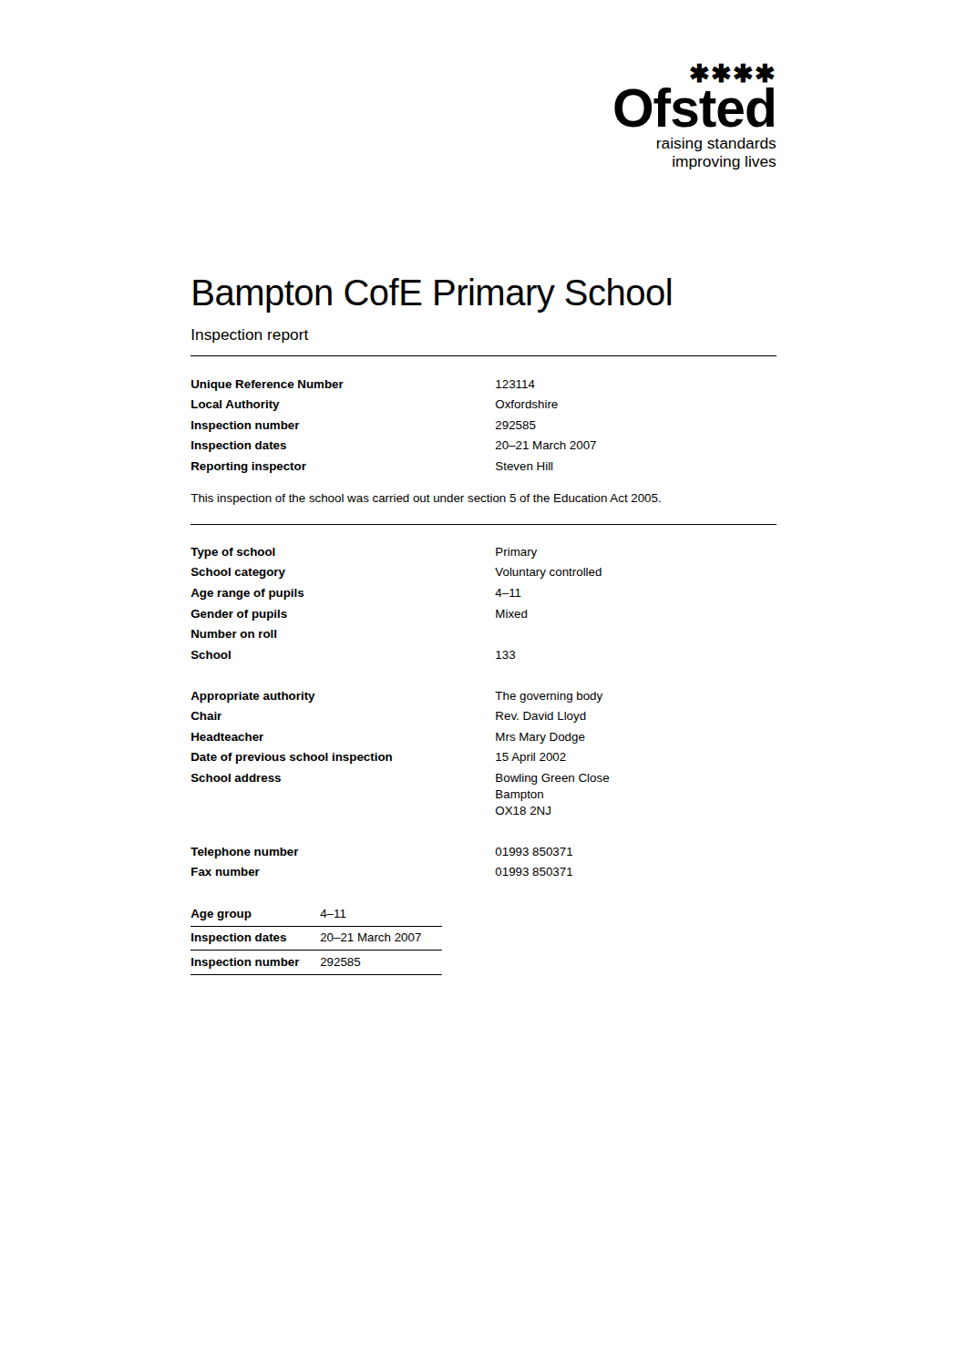✱✱✱✱
Ofsted
raising standards
improving lives
Bampton CofE Primary School
Inspection report
| Unique Reference Number | 123114 |
| Local Authority | Oxfordshire |
| Inspection number | 292585 |
| Inspection dates | 20–21 March 2007 |
| Reporting inspector | Steven Hill |
This inspection of the school was carried out under section 5 of the Education Act 2005.
| Type of school | Primary |
| School category | Voluntary controlled |
| Age range of pupils | 4–11 |
| Gender of pupils | Mixed |
| Number on roll | |
| School | 133 |
| Appropriate authority | The governing body |
| Chair | Rev. David Lloyd |
| Headteacher | Mrs Mary Dodge |
| Date of previous school inspection | 15 April 2002 |
| School address | Bowling Green Close Bampton OX18 2NJ |
| Telephone number | 01993 850371 |
| Fax number | 01993 850371 |
| Age group | 4–11 |
| Inspection dates | 20–21 March 2007 |
| Inspection number | 292585 |